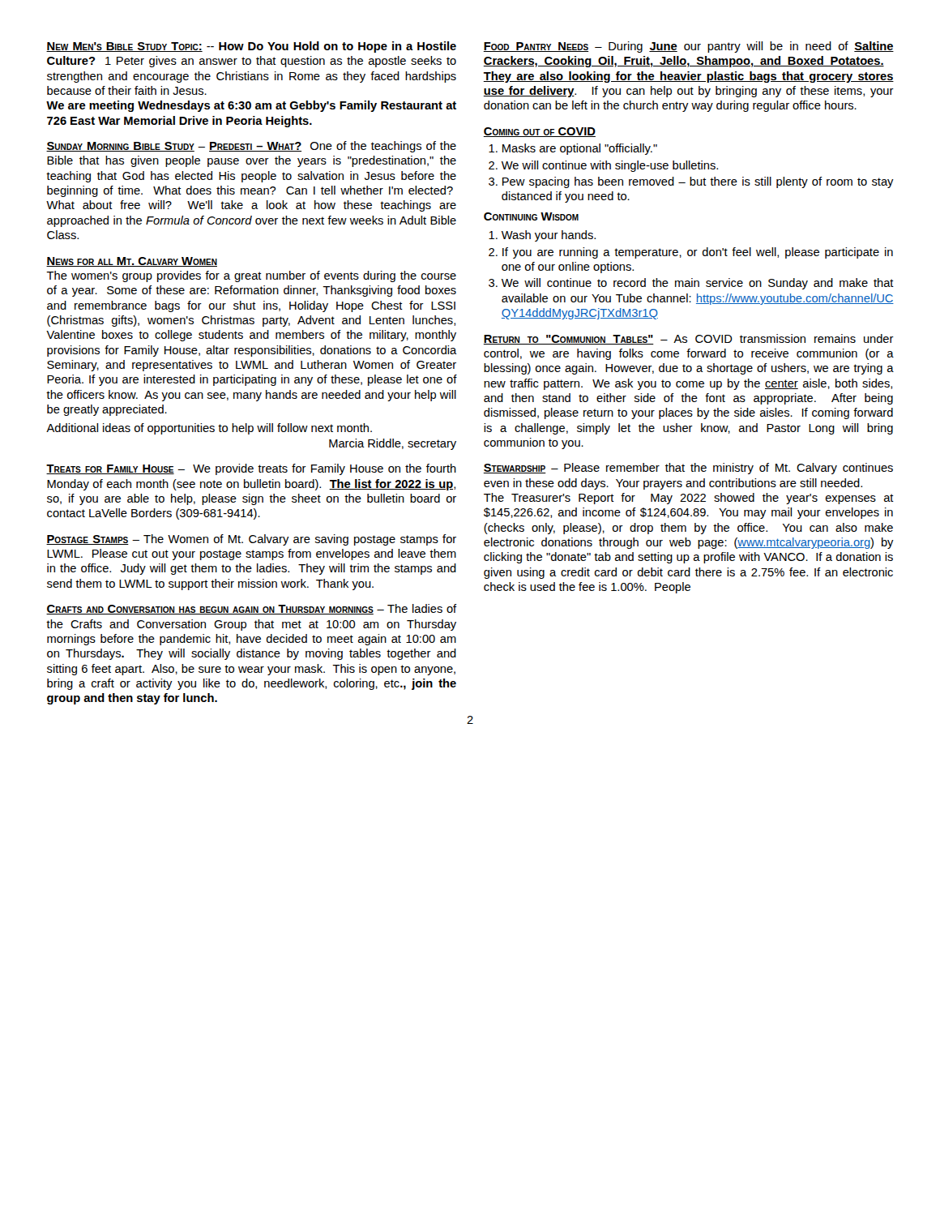New Men's Bible Study Topic:
-- How Do You Hold on to Hope in a Hostile Culture? 1 Peter gives an answer to that question as the apostle seeks to strengthen and encourage the Christians in Rome as they faced hardships because of their faith in Jesus.
We are meeting Wednesdays at 6:30 am at Gebby's Family Restaurant at 726 East War Memorial Drive in Peoria Heights.
Sunday Morning Bible Study
– Predesti – What? One of the teachings of the Bible that has given people pause over the years is "predestination," the teaching that God has elected His people to salvation in Jesus before the beginning of time. What does this mean? Can I tell whether I'm elected? What about free will? We'll take a look at how these teachings are approached in the Formula of Concord over the next few weeks in Adult Bible Class.
News for all Mt. Calvary Women
The women's group provides for a great number of events during the course of a year. Some of these are: Reformation dinner, Thanksgiving food boxes and remembrance bags for our shut ins, Holiday Hope Chest for LSSI (Christmas gifts), women's Christmas party, Advent and Lenten lunches, Valentine boxes to college students and members of the military, monthly provisions for Family House, altar responsibilities, donations to a Concordia Seminary, and representatives to LWML and Lutheran Women of Greater Peoria. If you are interested in participating in any of these, please let one of the officers know. As you can see, many hands are needed and your help will be greatly appreciated.
Additional ideas of opportunities to help will follow next month.Marcia Riddle, secretary
Treats for Family House
– We provide treats for Family House on the fourth Monday of each month (see note on bulletin board). The list for 2022 is up, so, if you are able to help, please sign the sheet on the bulletin board or contact LaVelle Borders (309-681-9414).
Postage Stamps
– The Women of Mt. Calvary are saving postage stamps for LWML. Please cut out your postage stamps from envelopes and leave them in the office. Judy will get them to the ladies. They will trim the stamps and send them to LWML to support their mission work. Thank you.
Crafts and Conversation has begun again on Thursday mornings
– The ladies of the Crafts and Conversation Group that met at 10:00 am on Thursday mornings before the pandemic hit, have decided to meet again at 10:00 am on Thursdays. They will socially distance by moving tables together and sitting 6 feet apart. Also, be sure to wear your mask. This is open to anyone, bring a craft or activity you like to do, needlework, coloring, etc., join the group and then stay for lunch.
Food Pantry Needs
– During June our pantry will be in need of Saltine Crackers, Cooking Oil, Fruit, Jello, Shampoo, and Boxed Potatoes. They are also looking for the heavier plastic bags that grocery stores use for delivery. If you can help out by bringing any of these items, your donation can be left in the church entry way during regular office hours.
Coming out of COVID
Masks are optional "officially."
We will continue with single-use bulletins.
Pew spacing has been removed – but there is still plenty of room to stay distanced if you need to.
Continuing Wisdom
Wash your hands.
If you are running a temperature, or don't feel well, please participate in one of our online options.
We will continue to record the main service on Sunday and make that available on our You Tube channel: https://www.youtube.com/channel/UCQY14dddMygJRCjTXdM3r1Q
Return to "Communion Tables"
– As COVID transmission remains under control, we are having folks come forward to receive communion (or a blessing) once again. However, due to a shortage of ushers, we are trying a new traffic pattern. We ask you to come up by the center aisle, both sides, and then stand to either side of the font as appropriate. After being dismissed, please return to your places by the side aisles. If coming forward is a challenge, simply let the usher know, and Pastor Long will bring communion to you.
Stewardship
– Please remember that the ministry of Mt. Calvary continues even in these odd days. Your prayers and contributions are still needed.
The Treasurer's Report for May 2022 showed the year's expenses at $145,226.62, and income of $124,604.89. You may mail your envelopes in (checks only, please), or drop them by the office. You can also make electronic donations through our web page: (www.mtcalvarypeoria.org) by clicking the "donate" tab and setting up a profile with VANCO. If a donation is given using a credit card or debit card there is a 2.75% fee. If an electronic check is used the fee is 1.00%. People
2